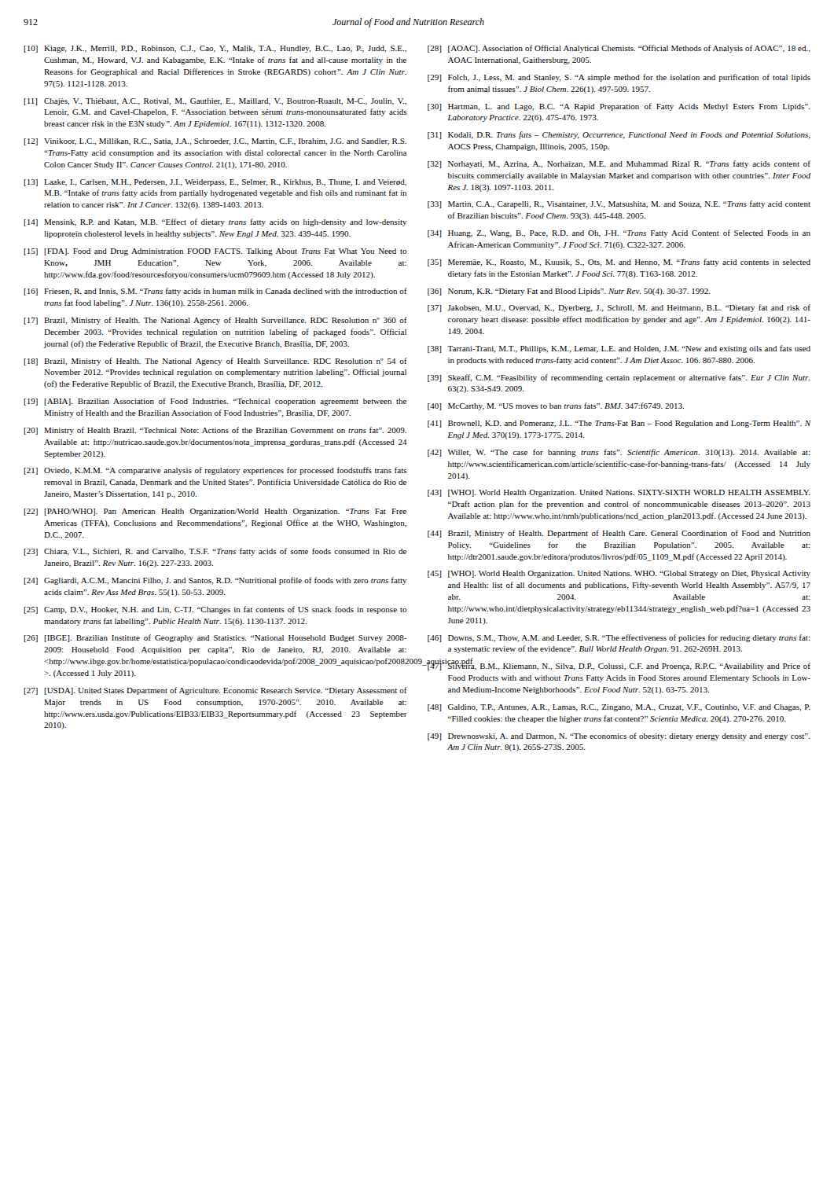912 Journal of Food and Nutrition Research
[10] Kiage, J.K., Merrill, P.D., Robinson, C.J., Cao, Y., Malik, T.A., Hundley, B.C., Lao, P., Judd, S.E., Cushman, M., Howard, V.J. and Kabagambe, E.K. “Intake of trans fat and all-cause mortality in the Reasons for Geographical and Racial Differences in Stroke (REGARDS) cohort”. Am J Clin Nutr. 97(5). 1121-1128. 2013.
[11] Chajès, V., Thiébaut, A.C., Rotival, M., Gauthier, E., Maillard, V., Boutron-Ruault, M-C., Joulin, V., Lenoir, G.M. and Cavel-Chapelon, F. “Association between sérum trans-monounsaturated fatty acids breast cancer risk in the E3N study”. Am J Epidemiol. 167(11). 1312-1320. 2008.
[12] Vinikoor, L.C., Millikan, R.C., Satia, J.A., Schroeder, J.C., Martin, C.F., Ibrahim, J.G. and Sandler, R.S. “Trans-Fatty acid consumption and its association with distal colorectal cancer in the North Carolina Colon Cancer Study II”. Cancer Causes Control. 21(1), 171-80. 2010.
[13] Laake, I., Carlsen, M.H., Pedersen, J.I., Weiderpass, E., Selmer, R., Kirkhus, B., Thune, I. and Veierød, M.B. “Intake of trans fatty acids from partially hydrogenated vegetable and fish oils and ruminant fat in relation to cancer risk”. Int J Cancer. 132(6). 1389-1403. 2013.
[14] Mensink, R.P. and Katan, M.B. “Effect of dietary trans fatty acids on high-density and low-density lipoprotein cholesterol levels in healthy subjects”. New Engl J Med. 323. 439-445. 1990.
[15][FDA]. Food and Drug Administration FOOD FACTS. Talking About Trans Fat What You Need to Know, JMH Education”, New York, 2006. Available at: http://www.fda.gov/food/resourcesforyou/consumers/ucm079609.htm (Accessed 18 July 2012).
[16] Friesen, R. and Innis, S.M. “Trans fatty acids in human milk in Canada declined with the introduction of trans fat food labeling”. J Nutr. 136(10). 2558-2561. 2006.
[17] Brazil, Ministry of Health. The National Agency of Health Surveillance. RDC Resolution nº 360 of December 2003. “Provides technical regulation on nutrition labeling of packaged foods”. Official journal (of) the Federative Republic of Brazil, the Executive Branch, Brasília, DF, 2003.
[18] Brazil, Ministry of Health. The National Agency of Health Surveillance. RDC Resolution nº 54 of November 2012. “Provides technical regulation on complementary nutrition labeling”. Official journal (of) the Federative Republic of Brazil, the Executive Branch, Brasília, DF, 2012.
[19][ABIA]. Brazilian Association of Food Industries. “Technical cooperation agreememt between the Ministry of Health and the Brazilian Association of Food Industries”, Brasília, DF, 2007.
[20] Ministry of Health Brazil. “Technical Note: Actions of the Brazilian Government on trans fat”. 2009. Available at: http://nutricao.saude.gov.br/documentos/nota_imprensa_gorduras_trans.pdf (Accessed 24 September 2012).
[21] Oviedo, K.M.M. “A comparative analysis of regulatory experiences for processed foodstuffs trans fats removal in Brazil, Canada, Denmark and the United States”. Pontifícia Universidade Católica do Rio de Janeiro, Master’s Dissertation, 141 p., 2010.
[22][PAHO/WHO]. Pan American Health Organization/World Health Organization. “Trans Fat Free Americas (TFFA), Conclusions and Recommendations”, Regional Office at the WHO, Washington, D.C., 2007.
[23] Chiara, V.L., Sichieri, R. and Carvalho, T.S.F. “Trans fatty acids of some foods consumed in Rio de Janeiro, Brazil”. Rev Nutr. 16(2). 227-233. 2003.
[24] Gagliardi, A.C.M., Mancini Filho, J. and Santos, R.D. “Nutritional profile of foods with zero trans fatty acids claim”. Rev Ass Med Bras. 55(1). 50-53. 2009.
[25] Camp, D.V., Hooker, N.H. and Lin, C-TJ. “Changes in fat contents of US snack foods in response to mandatory trans fat labelling”. Public Health Nutr. 15(6). 1130-1137. 2012.
[26][IBGE]. Brazilian Institute of Geography and Statistics. “National Household Budget Survey 2008-2009: Household Food Acquisition per capita”, Rio de Janeiro, RJ, 2010. Available at: <http://www.ibge.gov.br/home/estatistica/populacao/condicaodevida/pof/2008_2009_aquisicao/pof20082009_aquisicao.pdf >. (Accessed 1 July 2011).
[27][USDA]. United States Department of Agriculture. Economic Research Service. “Dietary Assessment of Major trends in US Food consumption, 1970-2005”. 2010. Available at: http://www.ers.usda.gov/Publications/EIB33/EIB33_Reportsummary.pdf (Accessed 23 September 2010).
[28][AOAC]. Association of Official Analytical Chemists. “Official Methods of Analysis of AOAC”, 18 ed., AOAC International, Gaithersburg, 2005.
[29] Folch, J., Less, M. and Stanley, S. “A simple method for the isolation and purification of total lipids from animal tissues”. J Biol Chem. 226(1). 497-509. 1957.
[30] Hartman, L. and Lago, B.C. “A Rapid Preparation of Fatty Acids Methyl Esters From Lipids”. Laboratory Practice. 22(6). 475-476. 1973.
[31] Kodali, D.R. Trans fats – Chemistry, Occurrence, Functional Need in Foods and Potential Solutions, AOCS Press, Champaign, Illinois, 2005, 150p.
[32] Norhayati, M., Azrina, A., Norhaizan, M.E. and Muhammad Rizal R. “Trans fatty acids content of biscuits commercially available in Malaysian Market and comparison with other countries”. Inter Food Res J. 18(3). 1097-1103. 2011.
[33] Martin, C.A., Carapelli, R., Visantainer, J.V., Matsushita, M. and Souza, N.E. “Trans fatty acid content of Brazilian biscuits”. Food Chem. 93(3). 445-448. 2005.
[34] Huang, Z., Wang, B., Pace, R.D. and Oh, J-H. “Trans Fatty Acid Content of Selected Foods in an African-American Community”. J Food Sci. 71(6). C322-327. 2006.
[35] Meremäe, K., Roasto, M., Kuusik, S., Ots, M. and Henno, M. “Trans fatty acid contents in selected dietary fats in the Estonian Market”. J Food Sci. 77(8). T163-168. 2012.
[36] Norum, K.R. “Dietary Fat and Blood Lipids”. Nutr Rev. 50(4). 30-37. 1992.
[37] Jakobsen, M.U., Overvad, K., Dyerberg, J., Schroll, M. and Heitmann, B.L. “Dietary fat and risk of coronary heart disease: possible effect modification by gender and age”. Am J Epidemiol. 160(2). 141-149. 2004.
[38] Tarrani-Trani, M.T., Phillips, K.M., Lemar, L.E. and Holden, J.M. “New and existing oils and fats used in products with reduced trans-fatty acid content”. J Am Diet Assoc. 106. 867-880. 2006.
[39] Skeaff, C.M. “Feasibility of recommending certain replacement or alternative fats”. Eur J Clin Nutr. 63(2). S34-S49. 2009.
[40] McCarthy, M. “US moves to ban trans fats”. BMJ. 347:f6749. 2013.
[41] Brownell, K.D. and Pomeranz, J.L. “The Trans-Fat Ban – Food Regulation and Long-Term Health”. N Engl J Med. 370(19). 1773-1775. 2014.
[42] Willet, W. “The case for banning trans fats”. Scientific American. 310(13). 2014. Available at: http://www.scientificamerican.com/article/scientific-case-for-banning-trans-fats/ (Accessed 14 July 2014).
[43][WHO]. World Health Organization. United Nations. SIXTY-SIXTH WORLD HEALTH ASSEMBLY. “Draft action plan for the prevention and control of noncommunicable diseases 2013–2020”. 2013 Available at: http://www.who.int/nmh/publications/ncd_action_plan2013.pdf. (Accessed 24 June 2013).
[44] Brazil, Ministry of Health. Department of Health Care. General Coordination of Food and Nutrition Policy. “Guidelines for the Brazilian Population”. 2005. Available at: http://dtr2001.saude.gov.br/editora/produtos/livros/pdf/05_1109_M.pdf (Accessed 22 April 2014).
[45][WHO]. World Health Organization. United Nations. WHO. “Global Strategy on Diet, Physical Activity and Health: list of all documents and publications, Fifty-seventh World Health Assembly”. A57/9, 17 abr. 2004. Available at: http://www.who.int/dietphysicalactivity/strategy/eb11344/strategy_english_web.pdf?ua=1 (Accessed 23 June 2011).
[46] Downs, S.M., Thow, A.M. and Leeder, S.R. “The effectiveness of policies for reducing dietary trans fat: a systematic review of the evidence”. Bull World Health Organ. 91. 262-269H. 2013.
[47] Silveira, B.M., Kliemann, N., Silva, D.P., Colussi, C.F. and Proença, R.P.C. “Availability and Price of Food Products with and without Trans Fatty Acids in Food Stores around Elementary Schools in Low- and Medium-Income Neighborhoods”. Ecol Food Nutr. 52(1). 63-75. 2013.
[48] Galdino, T.P., Antunes, A.R., Lamas, R.C., Zingano, M.A., Cruzat, V.F., Coutinho, V.F. and Chagas, P. “Filled cookies: the cheaper the higher trans fat content?” Scientia Medica. 20(4). 270-276. 2010.
[49] Drewnoswski, A. and Darmon, N. “The economics of obesity: dietary energy density and energy cost”. Am J Clin Nutr. 8(1). 265S-273S. 2005.